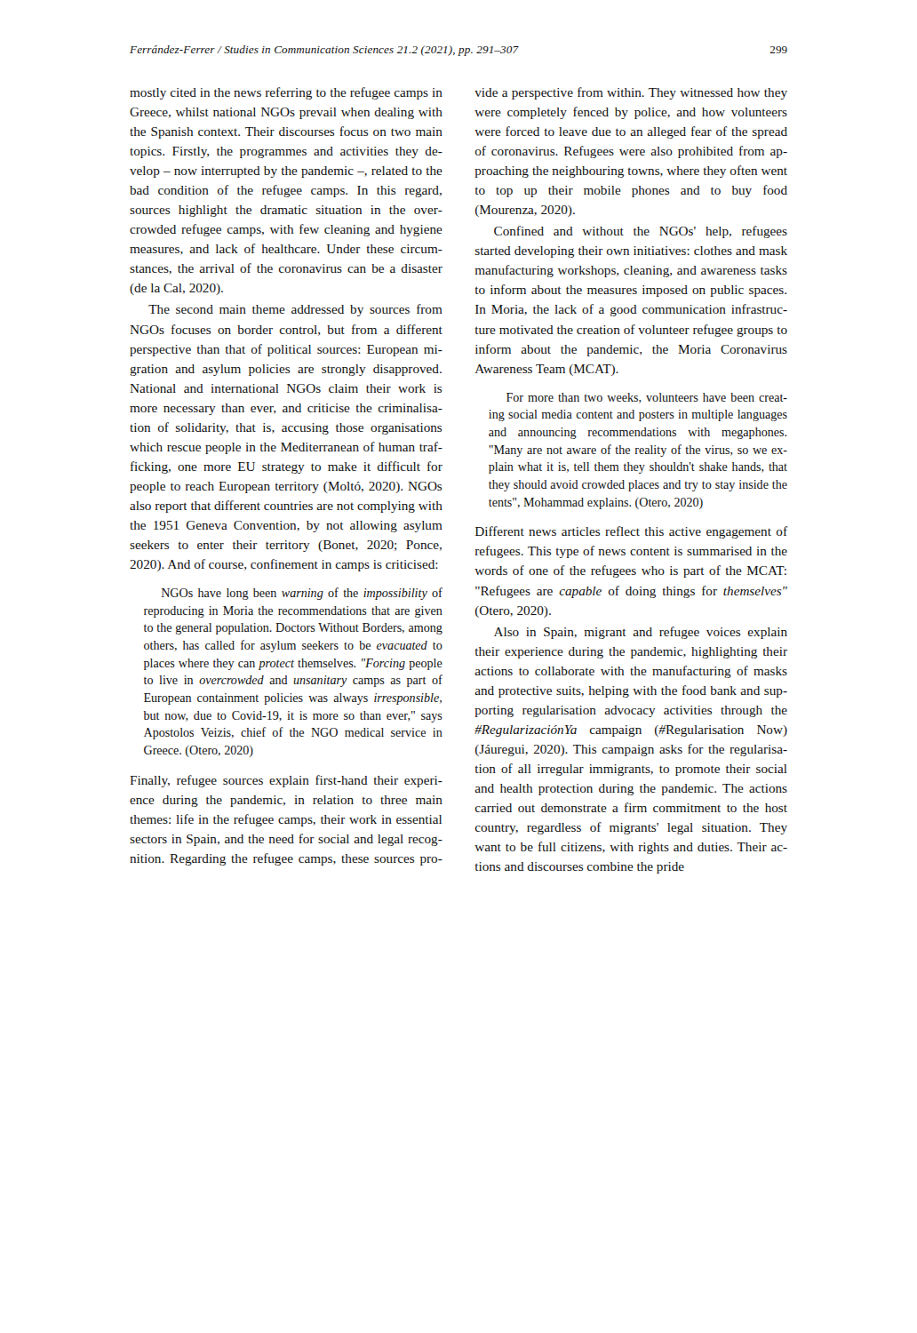Ferrández-Ferrer / Studies in Communication Sciences 21.2 (2021), pp. 291–307 299
mostly cited in the news referring to the refugee camps in Greece, whilst national NGOs prevail when dealing with the Spanish context. Their discourses focus on two main topics. Firstly, the programmes and activities they develop – now interrupted by the pandemic –, related to the bad condition of the refugee camps. In this regard, sources highlight the dramatic situation in the overcrowded refugee camps, with few cleaning and hygiene measures, and lack of healthcare. Under these circumstances, the arrival of the coronavirus can be a disaster (de la Cal, 2020).
The second main theme addressed by sources from NGOs focuses on border control, but from a different perspective than that of political sources: European migration and asylum policies are strongly disapproved. National and international NGOs claim their work is more necessary than ever, and criticise the criminalisation of solidarity, that is, accusing those organisations which rescue people in the Mediterranean of human trafficking, one more EU strategy to make it difficult for people to reach European territory (Moltó, 2020). NGOs also report that different countries are not complying with the 1951 Geneva Convention, by not allowing asylum seekers to enter their territory (Bonet, 2020; Ponce, 2020). And of course, confinement in camps is criticised:
NGOs have long been warning of the impossibility of reproducing in Moria the recommendations that are given to the general population. Doctors Without Borders, among others, has called for asylum seekers to be evacuated to places where they can protect themselves. "Forcing people to live in overcrowded and unsanitary camps as part of European containment policies was always irresponsible, but now, due to Covid-19, it is more so than ever," says Apostolos Veizis, chief of the NGO medical service in Greece. (Otero, 2020)
Finally, refugee sources explain first-hand their experience during the pandemic, in relation to three main themes: life in the refugee camps, their work in essential sectors in Spain, and the need for social and legal recognition. Regarding the refugee camps, these sources provide a perspective from within. They witnessed how they were completely fenced by police, and how volunteers were forced to leave due to an alleged fear of the spread of coronavirus. Refugees were also prohibited from approaching the neighbouring towns, where they often went to top up their mobile phones and to buy food (Mourenza, 2020).
Confined and without the NGOs' help, refugees started developing their own initiatives: clothes and mask manufacturing workshops, cleaning, and awareness tasks to inform about the measures imposed on public spaces. In Moria, the lack of a good communication infrastructure motivated the creation of volunteer refugee groups to inform about the pandemic, the Moria Coronavirus Awareness Team (MCAT).
For more than two weeks, volunteers have been creating social media content and posters in multiple languages and announcing recommendations with megaphones. "Many are not aware of the reality of the virus, so we explain what it is, tell them they shouldn't shake hands, that they should avoid crowded places and try to stay inside the tents", Mohammad explains. (Otero, 2020)
Different news articles reflect this active engagement of refugees. This type of news content is summarised in the words of one of the refugees who is part of the MCAT: "Refugees are capable of doing things for themselves" (Otero, 2020).
Also in Spain, migrant and refugee voices explain their experience during the pandemic, highlighting their actions to collaborate with the manufacturing of masks and protective suits, helping with the food bank and supporting regularisation advocacy activities through the #RegularizaciónYa campaign (#Regularisation Now) (Jáuregui, 2020). This campaign asks for the regularisation of all irregular immigrants, to promote their social and health protection during the pandemic. The actions carried out demonstrate a firm commitment to the host country, regardless of migrants' legal situation. They want to be full citizens, with rights and duties. Their actions and discourses combine the pride